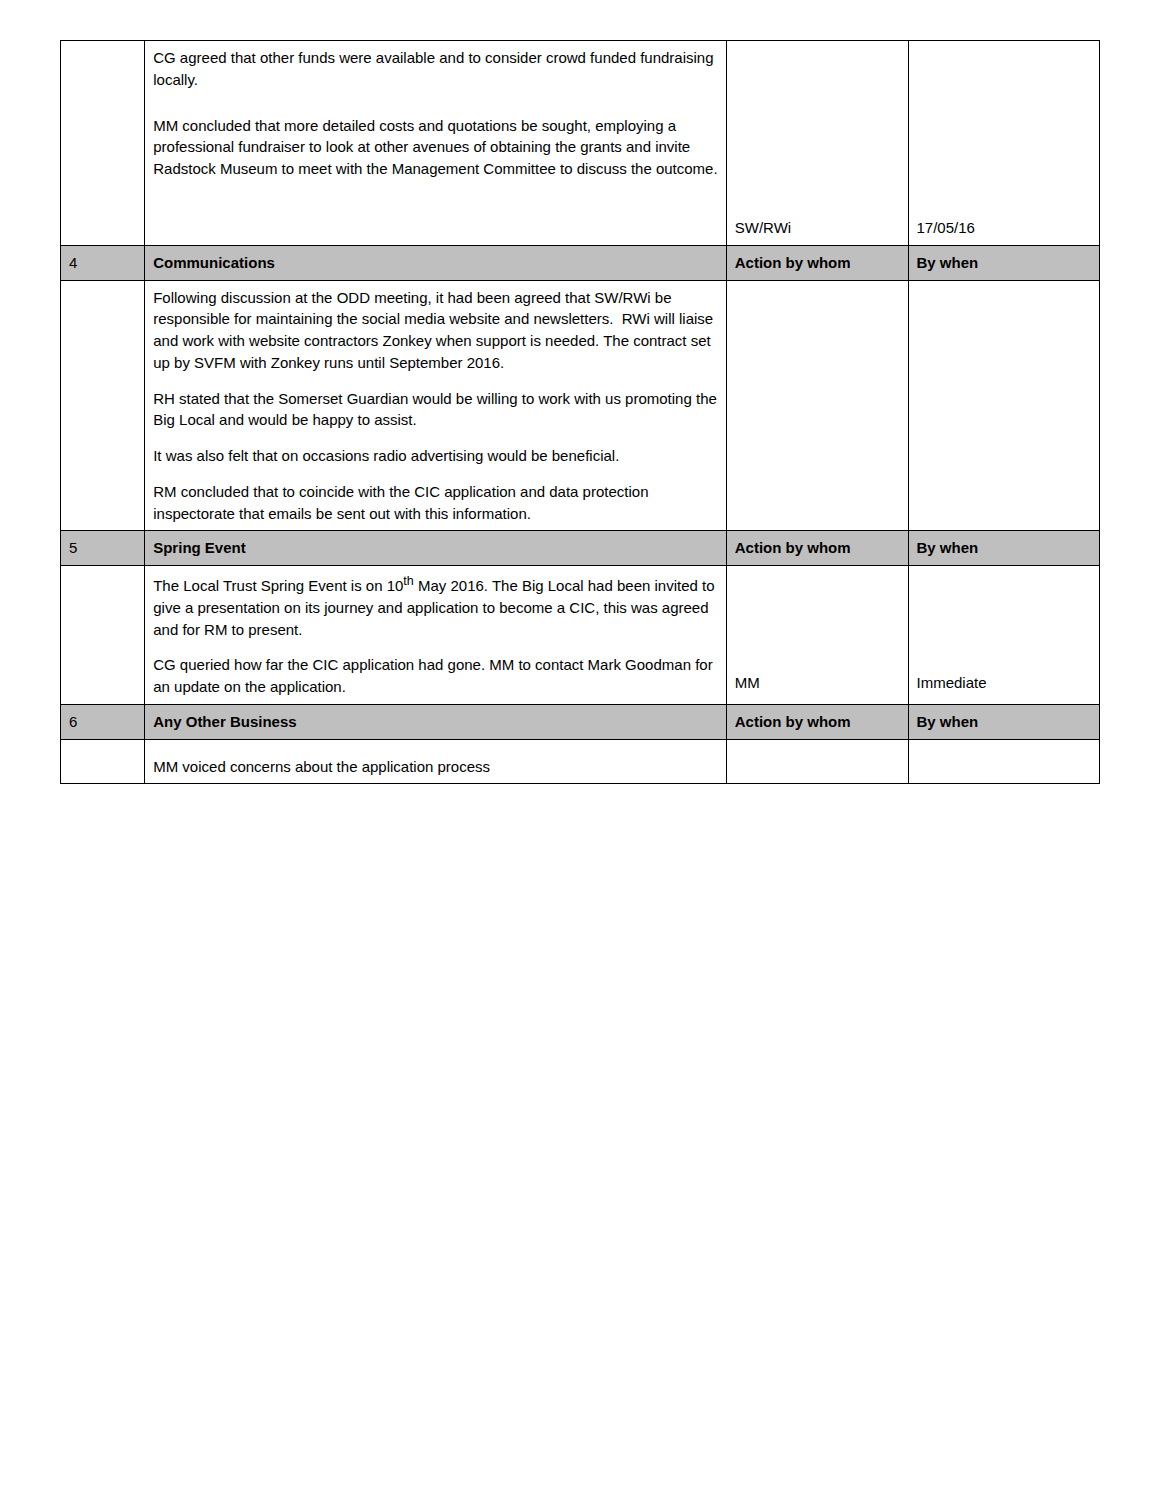| | CG agreed that other funds were available and to consider crowd funded fundraising locally. MM concluded that more detailed costs and quotations be sought, employing a professional fundraiser to look at other avenues of obtaining the grants and invite Radstock Museum to meet with the Management Committee to discuss the outcome. | SW/RWi | 17/05/16 |
| 4 | Communications | Action by whom | By when |
| | Following discussion at the ODD meeting, it had been agreed that SW/RWi be responsible for maintaining the social media website and newsletters. RWi will liaise and work with website contractors Zonkey when support is needed. The contract set up by SVFM with Zonkey runs until September 2016. RH stated that the Somerset Guardian would be willing to work with us promoting the Big Local and would be happy to assist. It was also felt that on occasions radio advertising would be beneficial. RM concluded that to coincide with the CIC application and data protection inspectorate that emails be sent out with this information. | | |
| 5 | Spring Event | Action by whom | By when |
| | The Local Trust Spring Event is on 10 th May 2016. The Big Local had been invited to give a presentation on its journey and application to become a CIC, this was agreed and for RM to present. CG queried how far the CIC application had gone. MM to contact Mark Goodman for an update on the application. | MM | Immediate |
| 6 | Any Other Business | Action by whom | By when |
| | MM voiced concerns about the application process | | |